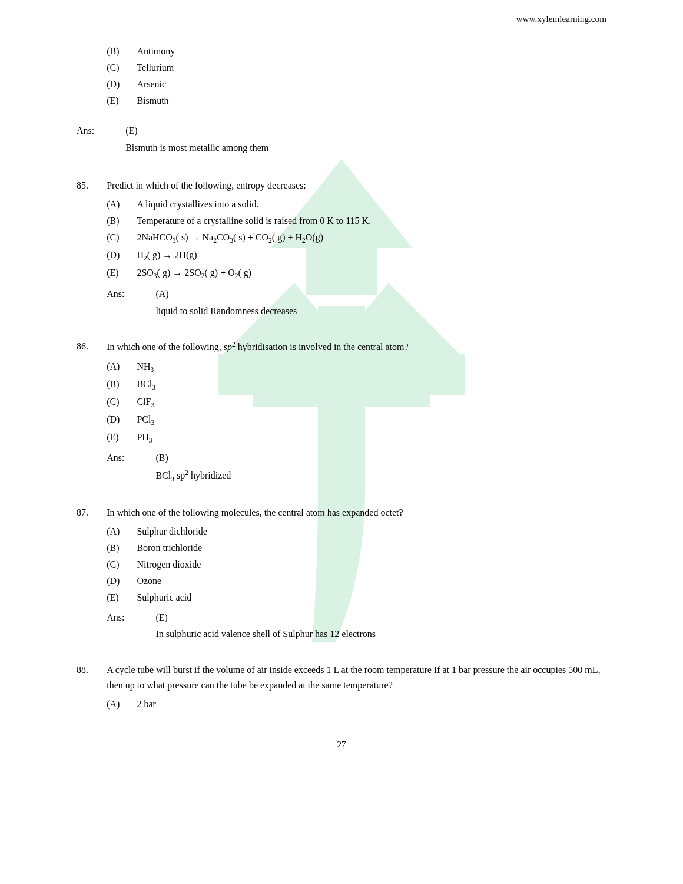www.xylemlearning.com
(B) Antimony
(C) Tellurium
(D) Arsenic
(E) Bismuth
Ans:
(E)
Bismuth is most metallic among them
85.
Predict in which of the following, entropy decreases:
(A) A liquid crystallizes into a solid.
(B) Temperature of a crystalline solid is raised from 0 K to 115 K.
(C) 2NaHCO3( s) → Na2CO3( s) + CO2( g) + H2O(g)
(D) H2( g) → 2H(g)
(E) 2SO3( g) → 2SO2( g) + O2( g)
Ans:
(A)
liquid to solid Randomness decreases
86.
In which one of the following, sp2 hybridisation is involved in the central atom?
(A) NH3
(B) BCl3
(C) ClF3
(D) PCl3
(E) PH3
Ans:
(B)
BCl3 sp2 hybridized
87.
In which one of the following molecules, the central atom has expanded octet?
(A) Sulphur dichloride
(B) Boron trichloride
(C) Nitrogen dioxide
(D) Ozone
(E) Sulphuric acid
Ans:
(E)
In sulphuric acid valence shell of Sulphur has 12 electrons
88.
A cycle tube will burst if the volume of air inside exceeds 1 L at the room temperature If at 1 bar pressure the air occupies 500 mL, then up to what pressure can the tube be expanded at the same temperature?
(A) 2 bar
27